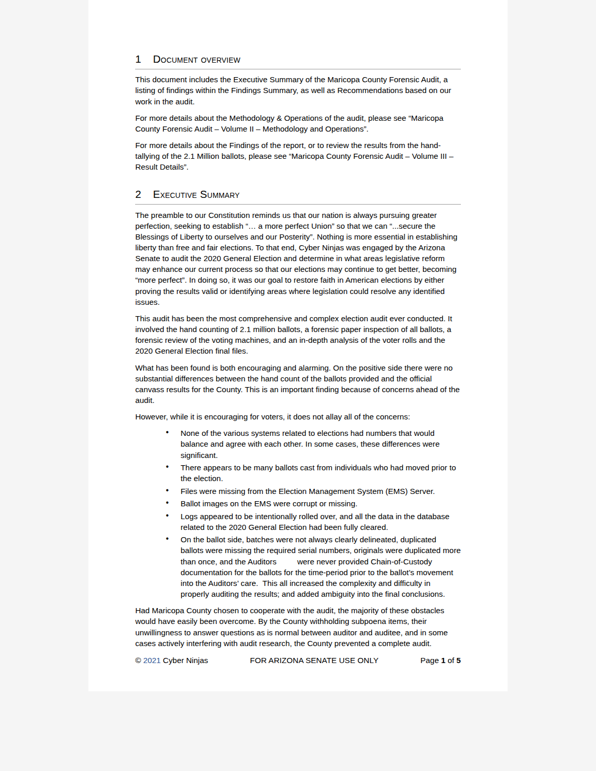1 Document overview
This document includes the Executive Summary of the Maricopa County Forensic Audit, a listing of findings within the Findings Summary, as well as Recommendations based on our work in the audit.
For more details about the Methodology & Operations of the audit, please see “Maricopa County Forensic Audit – Volume II – Methodology and Operations”.
For more details about the Findings of the report, or to review the results from the hand-tallying of the 2.1 Million ballots, please see “Maricopa County Forensic Audit – Volume III – Result Details”.
2 Executive Summary
The preamble to our Constitution reminds us that our nation is always pursuing greater perfection, seeking to establish “… a more perfect Union” so that we can “...secure the Blessings of Liberty to ourselves and our Posterity”. Nothing is more essential in establishing liberty than free and fair elections. To that end, Cyber Ninjas was engaged by the Arizona Senate to audit the 2020 General Election and determine in what areas legislative reform may enhance our current process so that our elections may continue to get better, becoming “more perfect”. In doing so, it was our goal to restore faith in American elections by either proving the results valid or identifying areas where legislation could resolve any identified issues.
This audit has been the most comprehensive and complex election audit ever conducted. It involved the hand counting of 2.1 million ballots, a forensic paper inspection of all ballots, a forensic review of the voting machines, and an in-depth analysis of the voter rolls and the 2020 General Election final files.
What has been found is both encouraging and alarming. On the positive side there were no substantial differences between the hand count of the ballots provided and the official canvass results for the County. This is an important finding because of concerns ahead of the audit.
However, while it is encouraging for voters, it does not allay all of the concerns:
None of the various systems related to elections had numbers that would balance and agree with each other. In some cases, these differences were significant.
There appears to be many ballots cast from individuals who had moved prior to the election.
Files were missing from the Election Management System (EMS) Server.
Ballot images on the EMS were corrupt or missing.
Logs appeared to be intentionally rolled over, and all the data in the database related to the 2020 General Election had been fully cleared.
On the ballot side, batches were not always clearly delineated, duplicated ballots were missing the required serial numbers, originals were duplicated more than once, and the Auditors were never provided Chain-of-Custody documentation for the ballots for the time-period prior to the ballot’s movement into the Auditors’ care. This all increased the complexity and difficulty in properly auditing the results; and added ambiguity into the final conclusions.
Had Maricopa County chosen to cooperate with the audit, the majority of these obstacles would have easily been overcome. By the County withholding subpoena items, their unwillingness to answer questions as is normal between auditor and auditee, and in some cases actively interfering with audit research, the County prevented a complete audit.
© 2021 Cyber Ninjas FOR ARIZONA SENATE USE ONLY Page 1 of 5